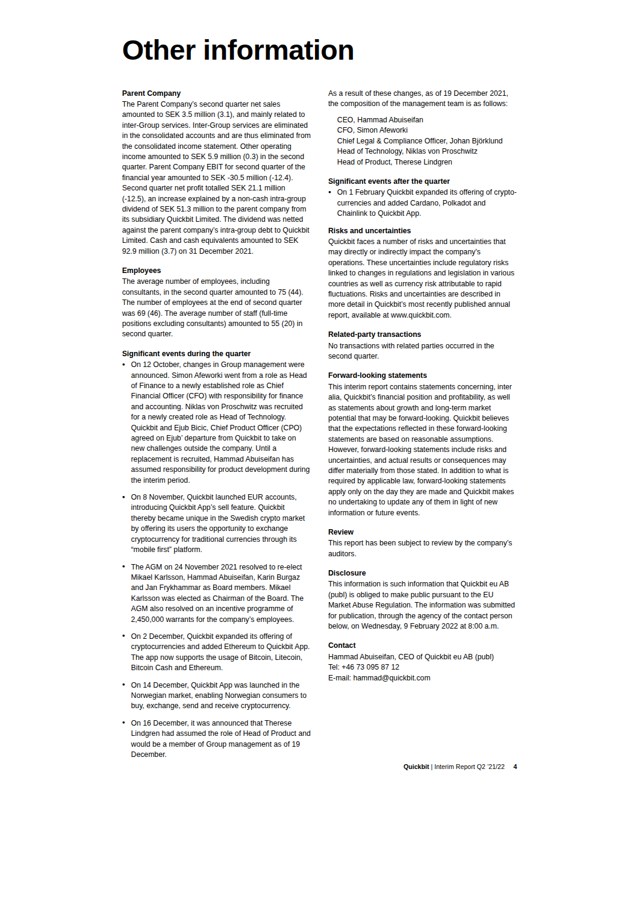Other information
Parent Company
The Parent Company’s second quarter net sales amounted to SEK 3.5 million (3.1), and mainly related to inter-Group services. Inter-Group services are eliminated in the consolidated accounts and are thus eliminated from the consolidated income statement. Other operating income amounted to SEK 5.9 million (0.3) in the second quarter. Parent Company EBIT for second quarter of the financial year amounted to SEK -30.5 million (-12.4). Second quarter net profit totalled SEK 21.1 million (-12.5), an increase explained by a non-cash intra-group dividend of SEK 51.3 million to the parent company from its subsidiary Quickbit Limited. The dividend was netted against the parent company’s intra-group debt to Quickbit Limited. Cash and cash equivalents amounted to SEK 92.9 million (3.7) on 31 December 2021.
Employees
The average number of employees, including consultants, in the second quarter amounted to 75 (44). The number of employees at the end of second quarter was 69 (46). The average number of staff (full-time positions excluding consultants) amounted to 55 (20) in second quarter.
Significant events during the quarter
On 12 October, changes in Group management were announced. Simon Afeworki went from a role as Head of Finance to a newly established role as Chief Financial Officer (CFO) with responsibility for finance and accounting. Niklas von Proschwitz was recruited for a newly created role as Head of Technology. Quickbit and Ejub Bicic, Chief Product Officer (CPO) agreed on Ejub’ departure from Quickbit to take on new challenges outside the company. Until a replacement is recruited, Hammad Abuiseifan has assumed responsibility for product development during the interim period.
On 8 November, Quickbit launched EUR accounts, introducing Quickbit App’s sell feature. Quickbit thereby became unique in the Swedish crypto market by offering its users the opportunity to exchange cryptocurrency for traditional currencies through its “mobile first” platform.
The AGM on 24 November 2021 resolved to re-elect Mikael Karlsson, Hammad Abuiseifan, Karin Burgaz and Jan Frykhammar as Board members. Mikael Karlsson was elected as Chairman of the Board. The AGM also resolved on an incentive programme of 2,450,000 warrants for the company’s employees.
On 2 December, Quickbit expanded its offering of cryptocurrencies and added Ethereum to Quickbit App. The app now supports the usage of Bitcoin, Litecoin, Bitcoin Cash and Ethereum.
On 14 December, Quickbit App was launched in the Norwegian market, enabling Norwegian consumers to buy, exchange, send and receive cryptocurrency.
On 16 December, it was announced that Therese Lindgren had assumed the role of Head of Product and would be a member of Group management as of 19 December.
As a result of these changes, as of 19 December 2021, the composition of the management team is as follows:
CEO, Hammad Abuiseifan
CFO, Simon Afeworki
Chief Legal & Compliance Officer, Johan Björklund
Head of Technology, Niklas von Proschwitz
Head of Product, Therese Lindgren
Significant events after the quarter
On 1 February Quickbit expanded its offering of crypto-currencies and added Cardano, Polkadot and Chainlink to Quickbit App.
Risks and uncertainties
Quickbit faces a number of risks and uncertainties that may directly or indirectly impact the company’s operations. These uncertainties include regulatory risks linked to changes in regulations and legislation in various countries as well as currency risk attributable to rapid fluctuations. Risks and uncertainties are described in more detail in Quickbit’s most recently published annual report, available at www.quickbit.com.
Related-party transactions
No transactions with related parties occurred in the second quarter.
Forward-looking statements
This interim report contains statements concerning, inter alia, Quickbit’s financial position and profitability, as well as statements about growth and long-term market potential that may be forward-looking. Quickbit believes that the expectations reflected in these forward-looking statements are based on reasonable assumptions. However, forward-looking statements include risks and uncertainties, and actual results or consequences may differ materially from those stated. In addition to what is required by applicable law, forward-looking statements apply only on the day they are made and Quickbit makes no undertaking to update any of them in light of new information or future events.
Review
This report has been subject to review by the company’s auditors.
Disclosure
This information is such information that Quickbit eu AB (publ) is obliged to make public pursuant to the EU Market Abuse Regulation. The information was submitted for publication, through the agency of the contact person below, on Wednesday, 9 February 2022 at 8:00 a.m.
Contact
Hammad Abuiseifan, CEO of Quickbit eu AB (publ)
Tel: +46 73 095 87 12
E-mail: hammad@quickbit.com
Quickbit | Interim Report Q2 ’21/22 4